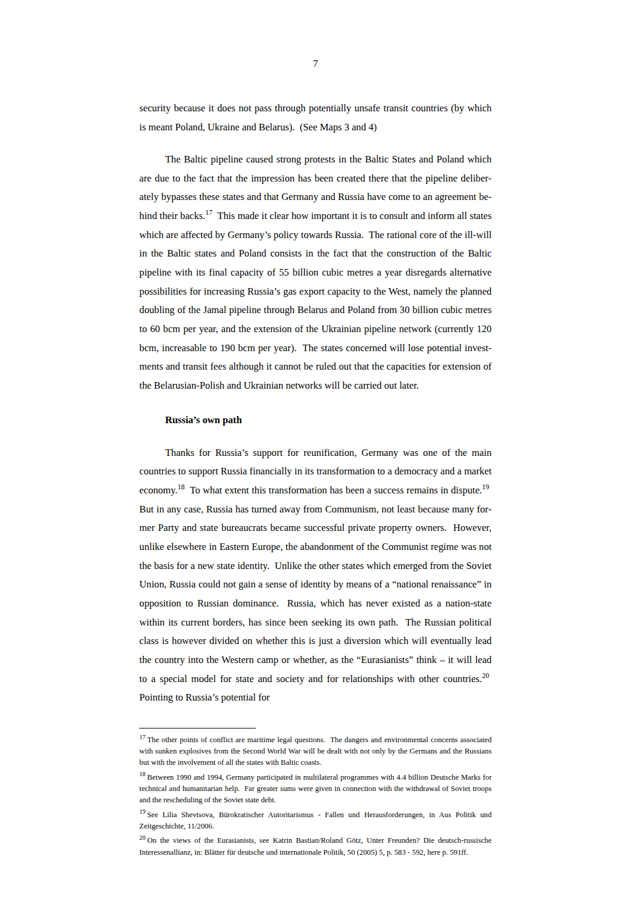7
security because it does not pass through potentially unsafe transit countries (by which is meant Poland, Ukraine and Belarus). (See Maps 3 and 4)
The Baltic pipeline caused strong protests in the Baltic States and Poland which are due to the fact that the impression has been created there that the pipeline deliberately bypasses these states and that Germany and Russia have come to an agreement behind their backs.17 This made it clear how important it is to consult and inform all states which are affected by Germany’s policy towards Russia. The rational core of the ill-will in the Baltic states and Poland consists in the fact that the construction of the Baltic pipeline with its final capacity of 55 billion cubic metres a year disregards alternative possibilities for increasing Russia’s gas export capacity to the West, namely the planned doubling of the Jamal pipeline through Belarus and Poland from 30 billion cubic metres to 60 bcm per year, and the extension of the Ukrainian pipeline network (currently 120 bcm, increasable to 190 bcm per year). The states concerned will lose potential investments and transit fees although it cannot be ruled out that the capacities for extension of the Belarusian-Polish and Ukrainian networks will be carried out later.
Russia’s own path
Thanks for Russia’s support for reunification, Germany was one of the main countries to support Russia financially in its transformation to a democracy and a market economy.18 To what extent this transformation has been a success remains in dispute.19 But in any case, Russia has turned away from Communism, not least because many former Party and state bureaucrats became successful private property owners. However, unlike elsewhere in Eastern Europe, the abandonment of the Communist regime was not the basis for a new state identity. Unlike the other states which emerged from the Soviet Union, Russia could not gain a sense of identity by means of a “national renaissance” in opposition to Russian dominance. Russia, which has never existed as a nation-state within its current borders, has since been seeking its own path. The Russian political class is however divided on whether this is just a diversion which will eventually lead the country into the Western camp or whether, as the “Eurasianists” think – it will lead to a special model for state and society and for relationships with other countries.20 Pointing to Russia’s potential for
17 The other points of conflict are maritime legal questions. The dangers and environmental concerns associated with sunken explosives from the Second World War will be dealt with not only by the Germans and the Russians but with the involvement of all the states with Baltic coasts.
18 Between 1990 and 1994, Germany participated in multilateral programmes with 4.4 billion Deutsche Marks for technical and humanitarian help. Far greater sums were given in connection with the withdrawal of Soviet troops and the rescheduling of the Soviet state debt.
19 See Lilia Shevtsova, Bürokratischer Autoritarismus - Fallen und Herausforderungen, in Aus Politik und Zeitgeschichte, 11/2006.
20 On the views of the Eurasianists, see Katrin Bastian/Roland Götz, Unter Freunden? Die deutsch-russische Interessenallianz, in: Blätter für deutsche und internationale Politik, 50 (2005) 5, p. 583 - 592, here p. 591ff.